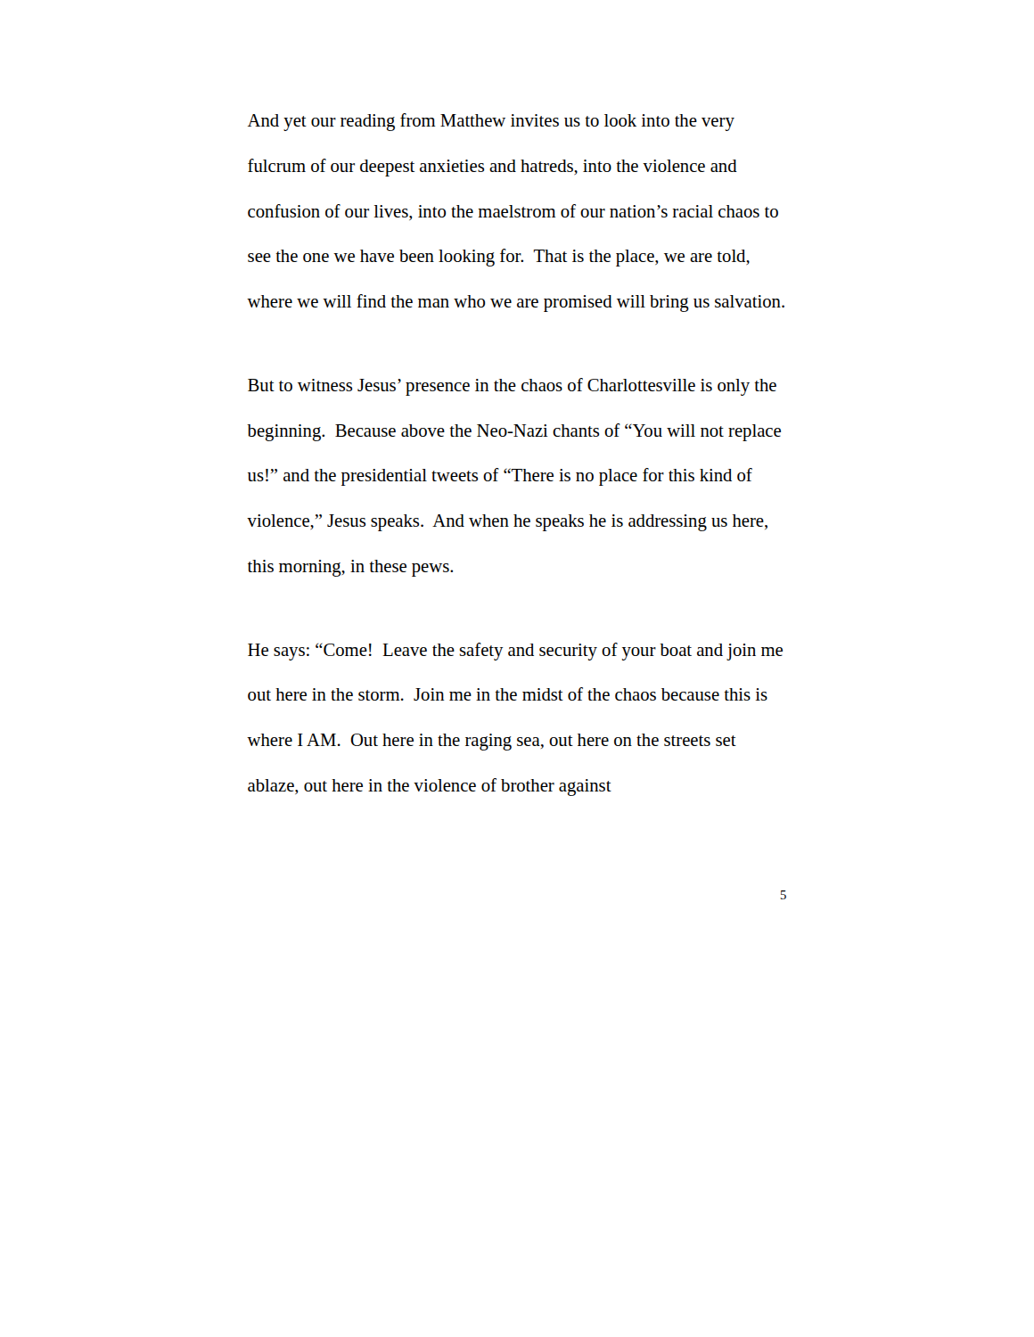And yet our reading from Matthew invites us to look into the very fulcrum of our deepest anxieties and hatreds, into the violence and confusion of our lives, into the maelstrom of our nation’s racial chaos to see the one we have been looking for. That is the place, we are told, where we will find the man who we are promised will bring us salvation.
But to witness Jesus’ presence in the chaos of Charlottesville is only the beginning. Because above the Neo-Nazi chants of “You will not replace us!” and the presidential tweets of “There is no place for this kind of violence,” Jesus speaks. And when he speaks he is addressing us here, this morning, in these pews.
He says: “Come! Leave the safety and security of your boat and join me out here in the storm. Join me in the midst of the chaos because this is where I AM. Out here in the raging sea, out here on the streets set ablaze, out here in the violence of brother against
5